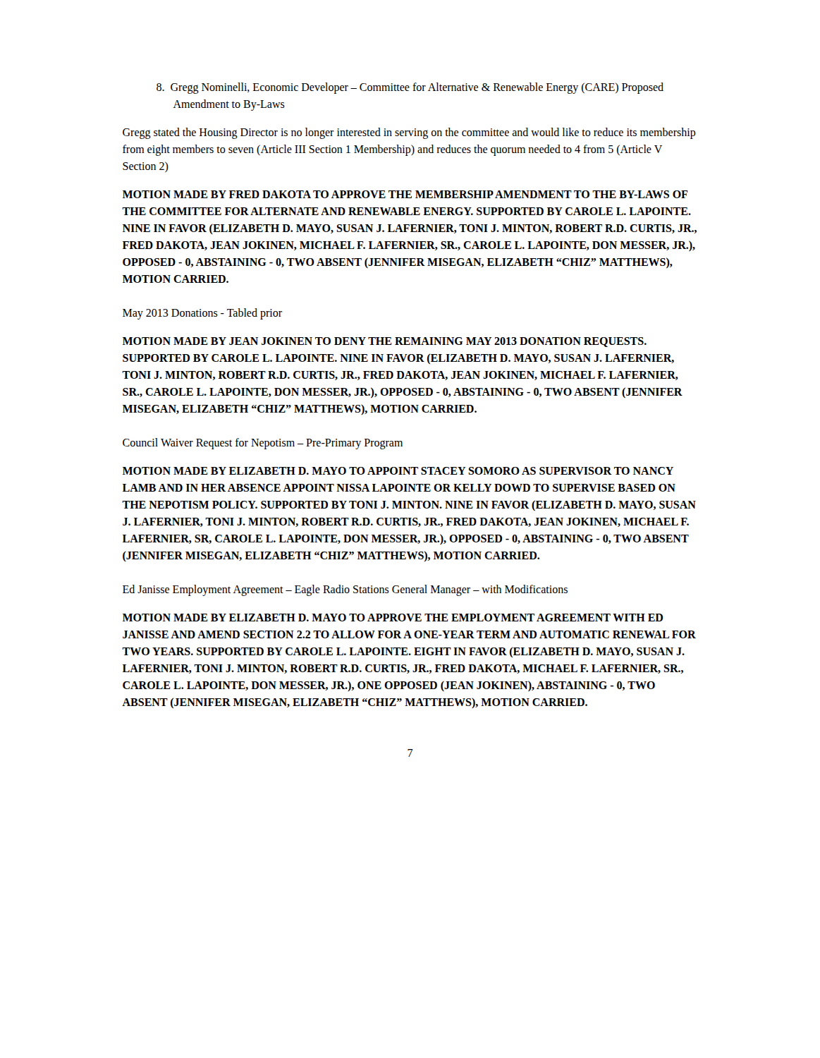8. Gregg Nominelli, Economic Developer – Committee for Alternative & Renewable Energy (CARE) Proposed Amendment to By-Laws
Gregg stated the Housing Director is no longer interested in serving on the committee and would like to reduce its membership from eight members to seven (Article III Section 1 Membership) and reduces the quorum needed to 4 from 5 (Article V Section 2)
MOTION MADE BY FRED DAKOTA TO APPROVE THE MEMBERSHIP AMENDMENT TO THE BY-LAWS OF THE COMMITTEE FOR ALTERNATE AND RENEWABLE ENERGY. SUPPORTED BY CAROLE L. LAPOINTE. NINE IN FAVOR (Elizabeth D. Mayo, Susan J. LaFernier, Toni J. Minton, Robert R.D. Curtis, Jr., Fred Dakota, Jean Jokinen, Michael F. LaFernier, Sr., Carole L. LaPointe, Don Messer, Jr.), OPPOSED - 0, ABSTAINING - 0, TWO ABSENT (Jennifer Misegan, Elizabeth “Chiz” Matthews), MOTION CARRIED.
May 2013 Donations - Tabled prior
MOTION MADE BY JEAN JOKINEN TO DENY THE REMAINING MAY 2013 DONATION REQUESTS. SUPPORTED BY CAROLE L. LAPOINTE. NINE IN FAVOR (Elizabeth D. Mayo, Susan J. LaFernier, Toni J. Minton, Robert R.D. Curtis, Jr., Fred Dakota, Jean Jokinen, Michael F. LaFernier, Sr., Carole L. LaPointe, Don Messer, Jr.), OPPOSED - 0, ABSTAINING - 0, TWO ABSENT (Jennifer Misegan, Elizabeth “Chiz” Matthews), MOTION CARRIED.
Council Waiver Request for Nepotism – Pre-Primary Program
MOTION MADE BY ELIZABETH D. MAYO TO APPOINT STACEY SOMORO AS SUPERVISOR TO NANCY LAMB AND IN HER ABSENCE APPOINT NISSA LAPOINTE OR KELLY DOWD TO SUPERVISE BASED ON THE NEPOTISM POLICY. SUPPORTED BY TONI J. MINTON. NINE IN FAVOR (Elizabeth D. Mayo, Susan J. LaFernier, Toni J. Minton, Robert R.D. Curtis, Jr., Fred Dakota, Jean Jokinen, Michael F. LaFernier, Sr, Carole L. LaPointe, Don Messer, Jr.), OPPOSED - 0, ABSTAINING - 0, TWO ABSENT (Jennifer Misegan, Elizabeth “Chiz” Matthews), MOTION CARRIED.
Ed Janisse Employment Agreement – Eagle Radio Stations General Manager – with Modifications
MOTION MADE BY ELIZABETH D. MAYO TO APPROVE THE EMPLOYMENT AGREEMENT WITH ED JANISSE AND AMEND SECTION 2.2 TO ALLOW FOR A ONE-YEAR TERM AND AUTOMATIC RENEWAL FOR TWO YEARS. SUPPORTED BY CAROLE L. LAPOINTE. EIGHT IN FAVOR (Elizabeth D. Mayo, Susan J. LaFernier, Toni J. Minton, Robert R.D. Curtis, Jr., Fred Dakota, Michael F. LaFernier, Sr., Carole L. LaPointe, Don Messer, Jr.), ONE OPPOSED (Jean Jokinen), ABSTAINING - 0, TWO ABSENT (Jennifer Misegan, Elizabeth “Chiz” Matthews), MOTION CARRIED.
7